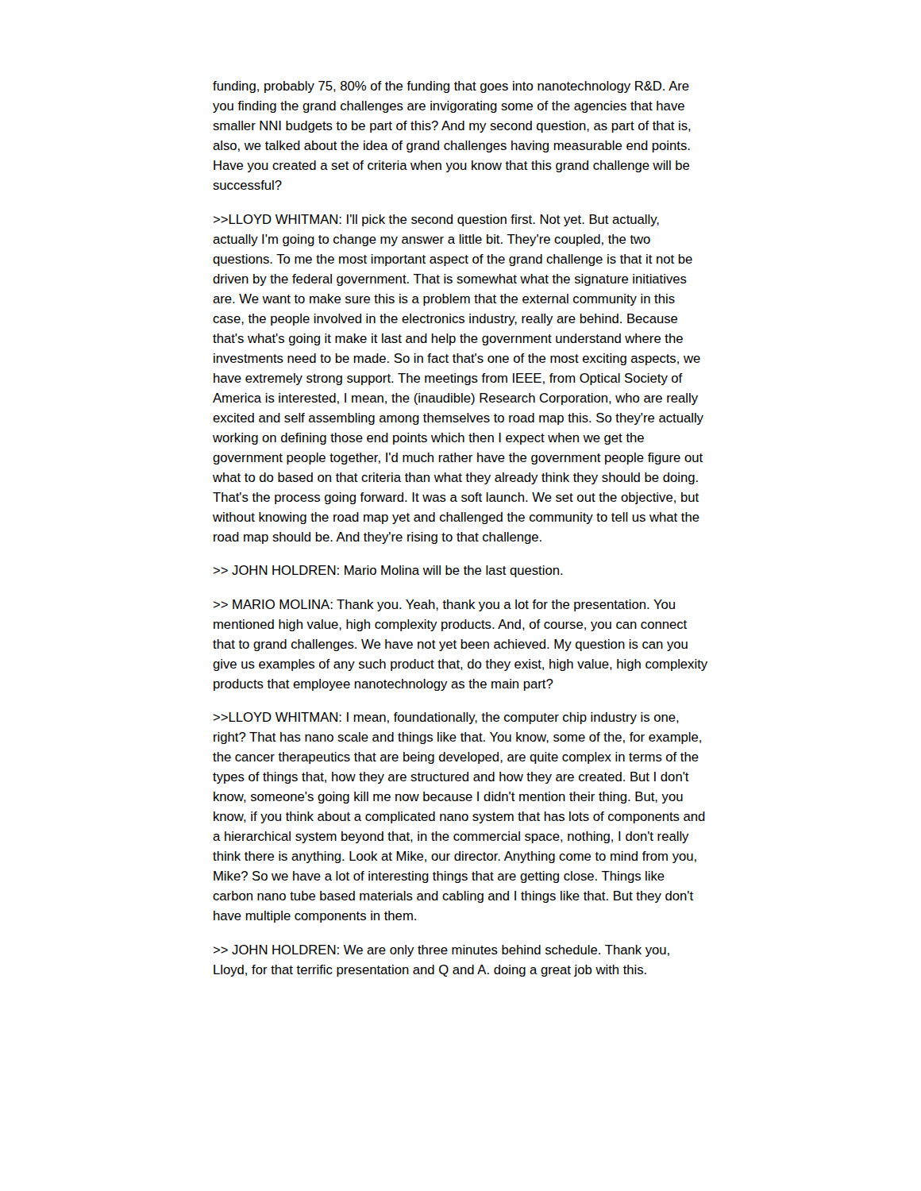funding, probably 75, 80% of the funding that goes into nanotechnology R&D. Are you finding the grand challenges are invigorating some of the agencies that have smaller NNI budgets to be part of this? And my second question, as part of that is, also, we talked about the idea of grand challenges having measurable end points. Have you created a set of criteria when you know that this grand challenge will be successful?
>>LLOYD WHITMAN: I'll pick the second question first. Not yet. But actually, actually I'm going to change my answer a little bit. They're coupled, the two questions. To me the most important aspect of the grand challenge is that it not be driven by the federal government. That is somewhat what the signature initiatives are. We want to make sure this is a problem that the external community in this case, the people involved in the electronics industry, really are behind. Because that's what's going it make it last and help the government understand where the investments need to be made. So in fact that's one of the most exciting aspects, we have extremely strong support. The meetings from IEEE, from Optical Society of America is interested, I mean, the (inaudible) Research Corporation, who are really excited and self assembling among themselves to road map this. So they're actually working on defining those end points which then I expect when we get the government people together, I'd much rather have the government people figure out what to do based on that criteria than what they already think they should be doing. That's the process going forward. It was a soft launch. We set out the objective, but without knowing the road map yet and challenged the community to tell us what the road map should be. And they're rising to that challenge.
>> JOHN HOLDREN: Mario Molina will be the last question.
>> MARIO MOLINA: Thank you. Yeah, thank you a lot for the presentation. You mentioned high value, high complexity products. And, of course, you can connect that to grand challenges. We have not yet been achieved. My question is can you give us examples of any such product that, do they exist, high value, high complexity products that employee nanotechnology as the main part?
>>LLOYD WHITMAN: I mean, foundationally, the computer chip industry is one, right? That has nano scale and things like that. You know, some of the, for example, the cancer therapeutics that are being developed, are quite complex in terms of the types of things that, how they are structured and how they are created. But I don't know, someone's going kill me now because I didn't mention their thing. But, you know, if you think about a complicated nano system that has lots of components and a hierarchical system beyond that, in the commercial space, nothing, I don't really think there is anything. Look at Mike, our director. Anything come to mind from you, Mike? So we have a lot of interesting things that are getting close. Things like carbon nano tube based materials and cabling and I things like that. But they don't have multiple components in them.
>> JOHN HOLDREN: We are only three minutes behind schedule. Thank you, Lloyd, for that terrific presentation and Q and A. doing a great job with this.